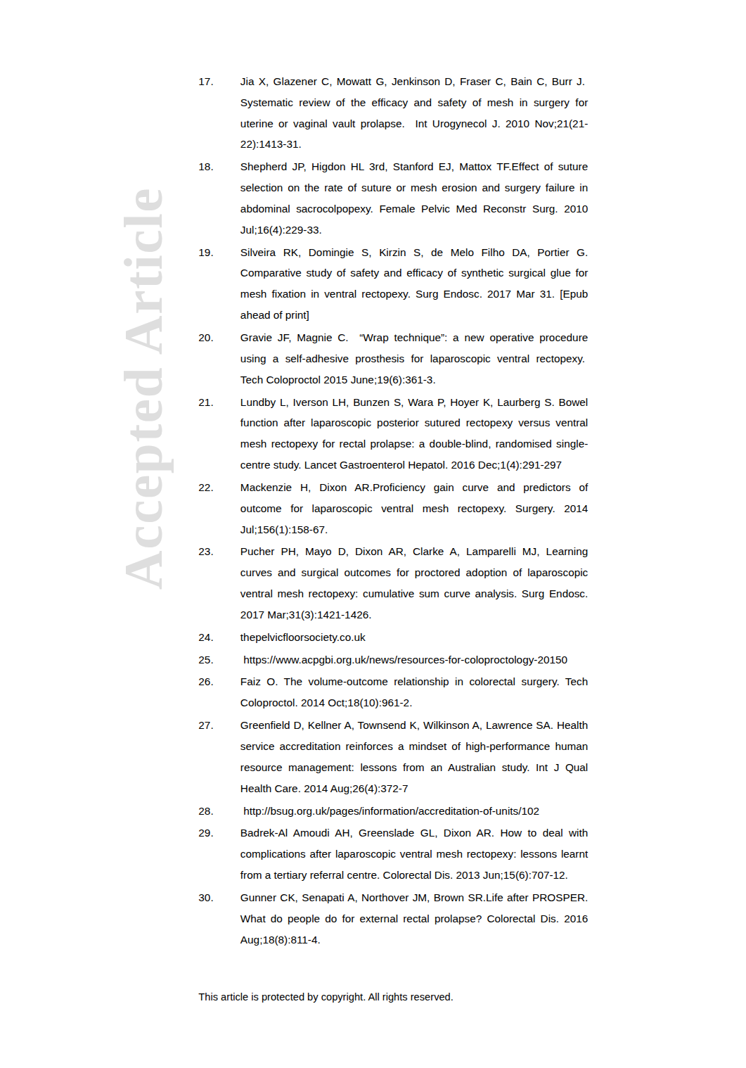Accepted Article
17. Jia X, Glazener C, Mowatt G, Jenkinson D, Fraser C, Bain C, Burr J. Systematic review of the efficacy and safety of mesh in surgery for uterine or vaginal vault prolapse. Int Urogynecol J. 2010 Nov;21(21-22):1413-31.
18. Shepherd JP, Higdon HL 3rd, Stanford EJ, Mattox TF.Effect of suture selection on the rate of suture or mesh erosion and surgery failure in abdominal sacrocolpopexy. Female Pelvic Med Reconstr Surg. 2010 Jul;16(4):229-33.
19. Silveira RK, Domingie S, Kirzin S, de Melo Filho DA, Portier G. Comparative study of safety and efficacy of synthetic surgical glue for mesh fixation in ventral rectopexy. Surg Endosc. 2017 Mar 31. [Epub ahead of print]
20. Gravie JF, Magnie C. “Wrap technique”: a new operative procedure using a self-adhesive prosthesis for laparoscopic ventral rectopexy. Tech Coloproctol 2015 June;19(6):361-3.
21. Lundby L, Iverson LH, Bunzen S, Wara P, Hoyer K, Laurberg S. Bowel function after laparoscopic posterior sutured rectopexy versus ventral mesh rectopexy for rectal prolapse: a double-blind, randomised single-centre study. Lancet Gastroenterol Hepatol. 2016 Dec;1(4):291-297
22. Mackenzie H, Dixon AR.Proficiency gain curve and predictors of outcome for laparoscopic ventral mesh rectopexy. Surgery. 2014 Jul;156(1):158-67.
23. Pucher PH, Mayo D, Dixon AR, Clarke A, Lamparelli MJ, Learning curves and surgical outcomes for proctored adoption of laparoscopic ventral mesh rectopexy: cumulative sum curve analysis. Surg Endosc. 2017 Mar;31(3):1421-1426.
24. thepelvicfloorsociety.co.uk
25. https://www.acpgbi.org.uk/news/resources-for-coloproctology-20150
26. Faiz O. The volume-outcome relationship in colorectal surgery. Tech Coloproctol. 2014 Oct;18(10):961-2.
27. Greenfield D, Kellner A, Townsend K, Wilkinson A, Lawrence SA. Health service accreditation reinforces a mindset of high-performance human resource management: lessons from an Australian study. Int J Qual Health Care. 2014 Aug;26(4):372-7
28. http://bsug.org.uk/pages/information/accreditation-of-units/102
29. Badrek-Al Amoudi AH, Greenslade GL, Dixon AR. How to deal with complications after laparoscopic ventral mesh rectopexy: lessons learnt from a tertiary referral centre. Colorectal Dis. 2013 Jun;15(6):707-12.
30. Gunner CK, Senapati A, Northover JM, Brown SR.Life after PROSPER. What do people do for external rectal prolapse? Colorectal Dis. 2016 Aug;18(8):811-4.
This article is protected by copyright. All rights reserved.